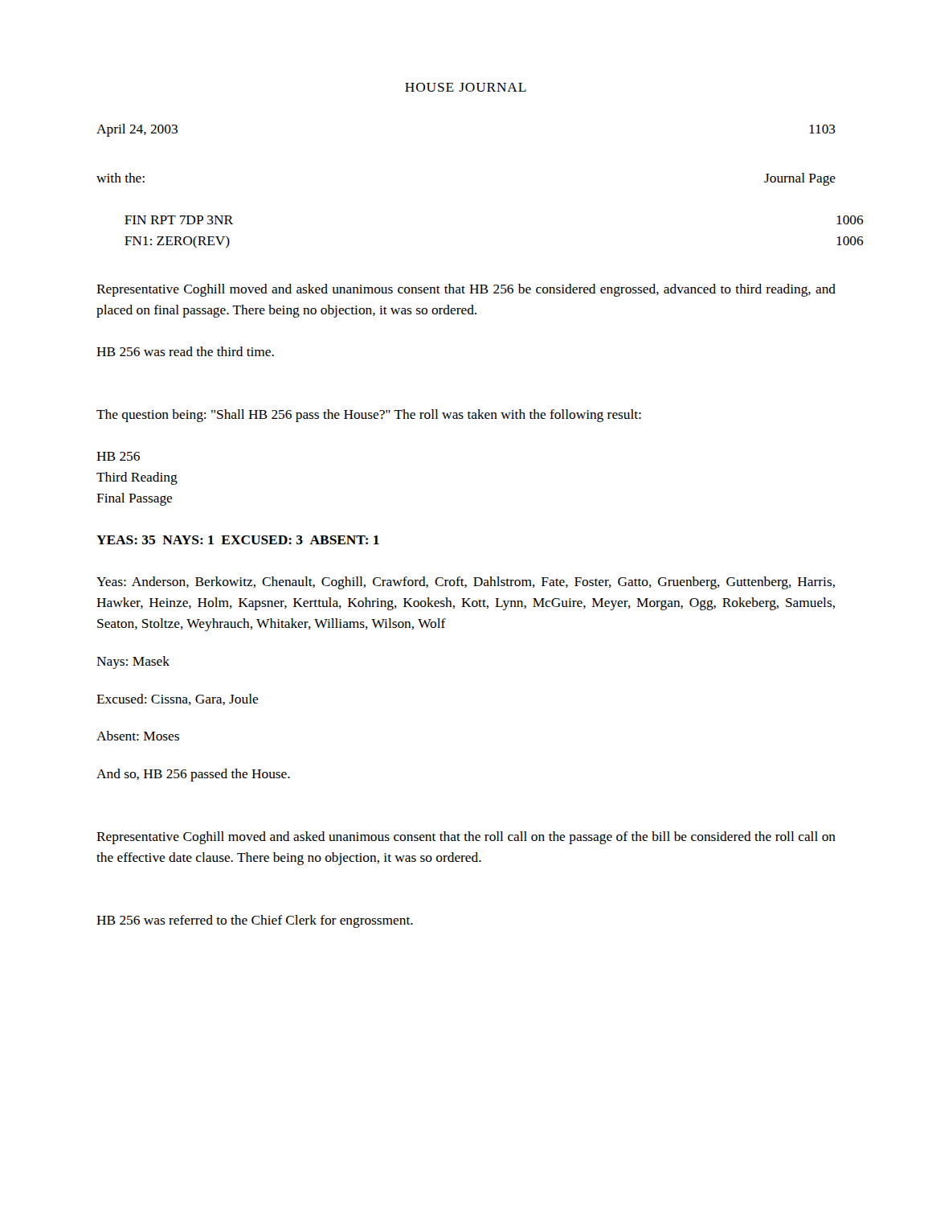HOUSE JOURNAL
April 24, 2003 1103
with the: Journal Page
| FIN RPT 7DP 3NR | 1006 |
| FN1: ZERO(REV) | 1006 |
Representative Coghill moved and asked unanimous consent that HB 256 be considered engrossed, advanced to third reading, and placed on final passage. There being no objection, it was so ordered.
HB 256 was read the third time.
The question being: "Shall HB 256 pass the House?" The roll was taken with the following result:
HB 256
Third Reading
Final Passage
YEAS: 35 NAYS: 1 EXCUSED: 3 ABSENT: 1
Yeas: Anderson, Berkowitz, Chenault, Coghill, Crawford, Croft, Dahlstrom, Fate, Foster, Gatto, Gruenberg, Guttenberg, Harris, Hawker, Heinze, Holm, Kapsner, Kerttula, Kohring, Kookesh, Kott, Lynn, McGuire, Meyer, Morgan, Ogg, Rokeberg, Samuels, Seaton, Stoltze, Weyhrauch, Whitaker, Williams, Wilson, Wolf
Nays: Masek
Excused: Cissna, Gara, Joule
Absent: Moses
And so, HB 256 passed the House.
Representative Coghill moved and asked unanimous consent that the roll call on the passage of the bill be considered the roll call on the effective date clause. There being no objection, it was so ordered.
HB 256 was referred to the Chief Clerk for engrossment.